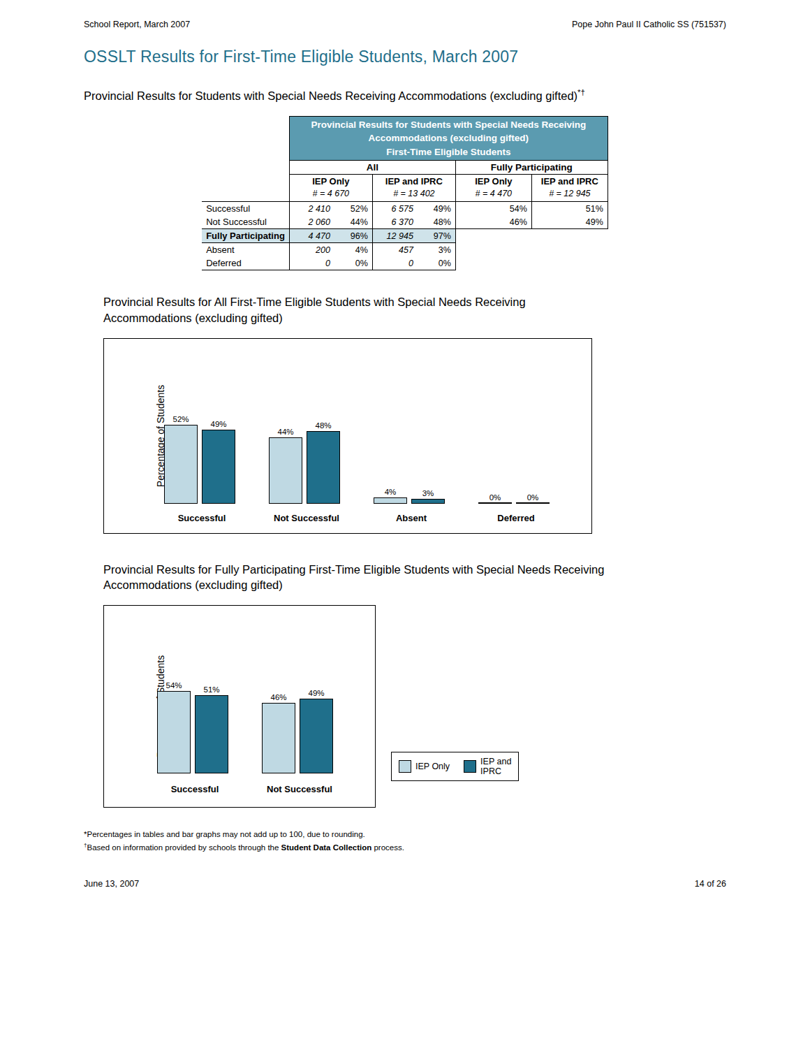School Report, March 2007
Pope John Paul II Catholic SS (751537)
OSSLT Results for First-Time Eligible Students, March 2007
Provincial Results for Students with Special Needs Receiving Accommodations (excluding gifted)*†
| | Provincial Results for Students with Special Needs Receiving Accommodations (excluding gifted) First-Time Eligible Students |
| | All | Fully Participating |
| | IEP Only # = 4 670 | IEP and IPRC # = 13 402 | IEP Only # = 4 470 | IEP and IPRC # = 12 945 |
| Successful | 2 410 | 52% | 6 575 | 49% | 54% | 51% |
| Not Successful | 2 060 | 44% | 6 370 | 48% | 46% | 49% |
| Fully Participating | 4 470 | 96% | 12 945 | 97% | | |
| Absent | 200 | 4% | 457 | 3% | | |
| Deferred | 0 | 0% | 0 | 0% | | |
Provincial Results for All First-Time Eligible Students with Special Needs Receiving
Accommodations (excluding gifted)
Percentage of Students
52%
49%
Successful
44%
48%
Not Successful
4%
3%
Absent
0%
0%
Deferred
Provincial Results for Fully Participating First-Time Eligible Students with Special Needs Receiving
Accommodations (excluding gifted)
Percentage of Students
54%
51%
Successful
46%
49%
Not Successful
IEP Only IEP and
IPRC
*Percentages in tables and bar graphs may not add up to 100, due to rounding.
†Based on information provided by schools through the Student Data Collection process.
June 13, 2007
14 of 26